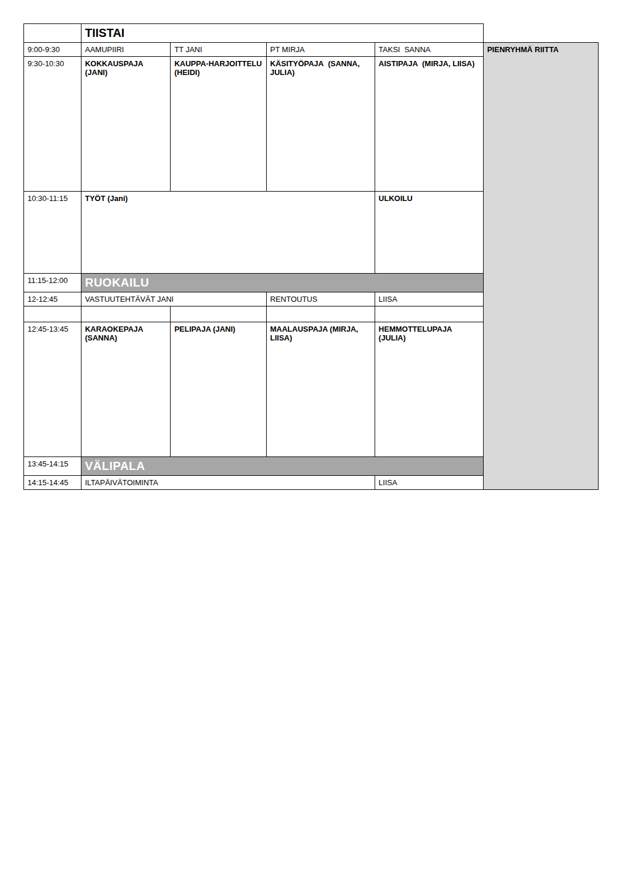| | TIISTAI | |
| 9:00-9:30 | AAMUPIIRI | TT JANI | PT MIRJA | TAKSI SANNA | PIENRYHMÄ RIITTA |
| 9:30-10:30 | KOKKAUSPAJA (JANI) | KAUPPA-HARJOITTELU (HEIDI) | KÄSITYÖPAJA (SANNA, JULIA) | AISTIPAJA (MIRJA, LIISA) |
| 10:30-11:15 | TYÖT (Jani) | ULKOILU |
| 11:15-12:00 | RUOKAILU |
| 12-12:45 | VASTUUTEHTÄVÄT JANI | RENTOUTUS | LIISA |
| 12:45-13:45 | KARAOKEPAJA (SANNA) | PELIPAJA (JANI) | MAALAUSPAJA (MIRJA, LIISA) | HEMMOTTELUPAJA (JULIA) |
| 13:45-14:15 | VÄLIPALA |
| 14:15-14:45 | ILTAPÄIVÄTOIMINTA | LIISA |